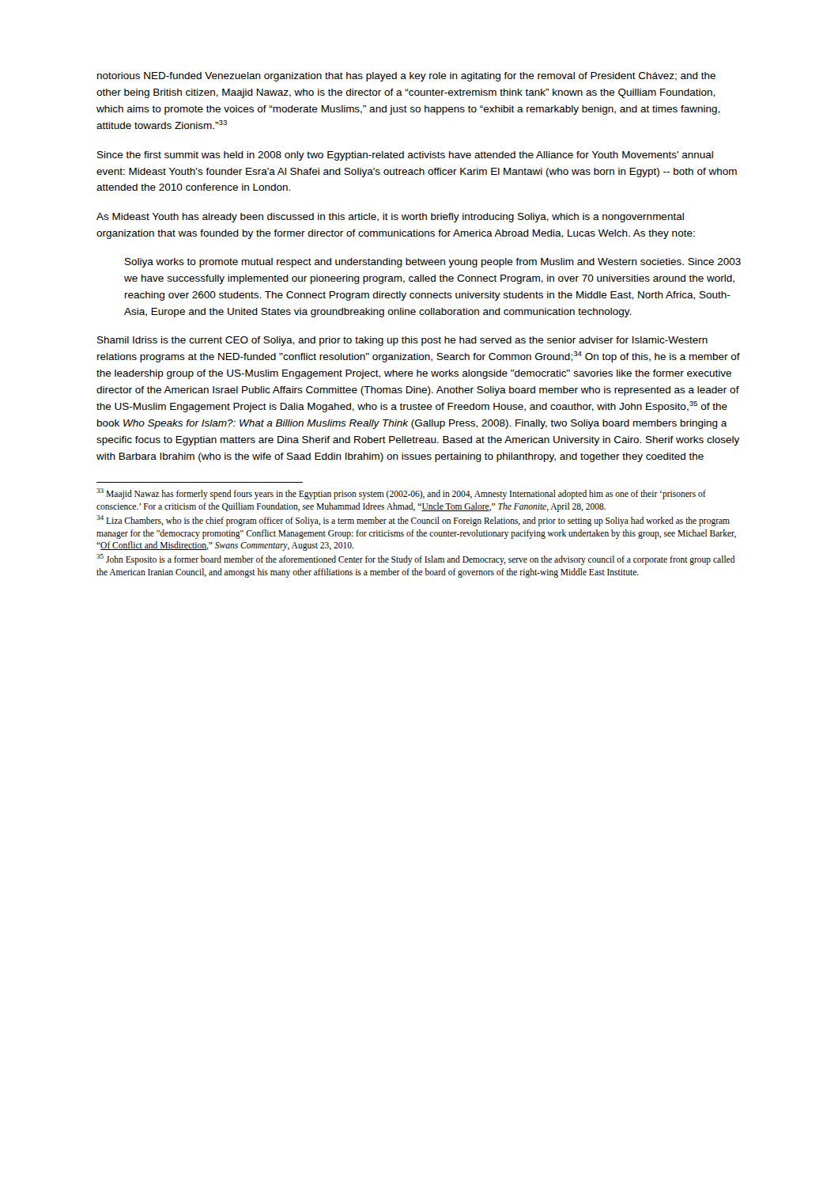notorious NED-funded Venezuelan organization that has played a key role in agitating for the removal of President Chávez; and the other being British citizen, Maajid Nawaz, who is the director of a “counter-extremism think tank” known as the Quilliam Foundation, which aims to promote the voices of “moderate Muslims,” and just so happens to “exhibit a remarkably benign, and at times fawning, attitude towards Zionism.”33
Since the first summit was held in 2008 only two Egyptian-related activists have attended the Alliance for Youth Movements' annual event: Mideast Youth's founder Esra'a Al Shafei and Soliya's outreach officer Karim El Mantawi (who was born in Egypt) -- both of whom attended the 2010 conference in London.
As Mideast Youth has already been discussed in this article, it is worth briefly introducing Soliya, which is a nongovernmental organization that was founded by the former director of communications for America Abroad Media, Lucas Welch. As they note:
Soliya works to promote mutual respect and understanding between young people from Muslim and Western societies. Since 2003 we have successfully implemented our pioneering program, called the Connect Program, in over 70 universities around the world, reaching over 2600 students. The Connect Program directly connects university students in the Middle East, North Africa, South-Asia, Europe and the United States via groundbreaking online collaboration and communication technology.
Shamil Idriss is the current CEO of Soliya, and prior to taking up this post he had served as the senior adviser for Islamic-Western relations programs at the NED-funded "conflict resolution" organization, Search for Common Ground;34 On top of this, he is a member of the leadership group of the US-Muslim Engagement Project, where he works alongside "democratic" savories like the former executive director of the American Israel Public Affairs Committee (Thomas Dine). Another Soliya board member who is represented as a leader of the US-Muslim Engagement Project is Dalia Mogahed, who is a trustee of Freedom House, and coauthor, with John Esposito,35 of the book Who Speaks for Islam?: What a Billion Muslims Really Think (Gallup Press, 2008). Finally, two Soliya board members bringing a specific focus to Egyptian matters are Dina Sherif and Robert Pelletreau. Based at the American University in Cairo. Sherif works closely with Barbara Ibrahim (who is the wife of Saad Eddin Ibrahim) on issues pertaining to philanthropy, and together they coedited the
33 Maajid Nawaz has formerly spend fours years in the Egyptian prison system (2002-06), and in 2004, Amnesty International adopted him as one of their ‘prisoners of conscience.’ For a criticism of the Quilliam Foundation, see Muhammad Idrees Ahmad, “Uncle Tom Galore,” The Fanonite, April 28, 2008.
34 Liza Chambers, who is the chief program officer of Soliya, is a term member at the Council on Foreign Relations, and prior to setting up Soliya had worked as the program manager for the "democracy promoting" Conflict Management Group: for criticisms of the counter-revolutionary pacifying work undertaken by this group, see Michael Barker, “Of Conflict and Misdirection,” Swans Commentary, August 23, 2010.
35 John Esposito is a former board member of the aforementioned Center for the Study of Islam and Democracy, serve on the advisory council of a corporate front group called the American Iranian Council, and amongst his many other affiliations is a member of the board of governors of the right-wing Middle East Institute.